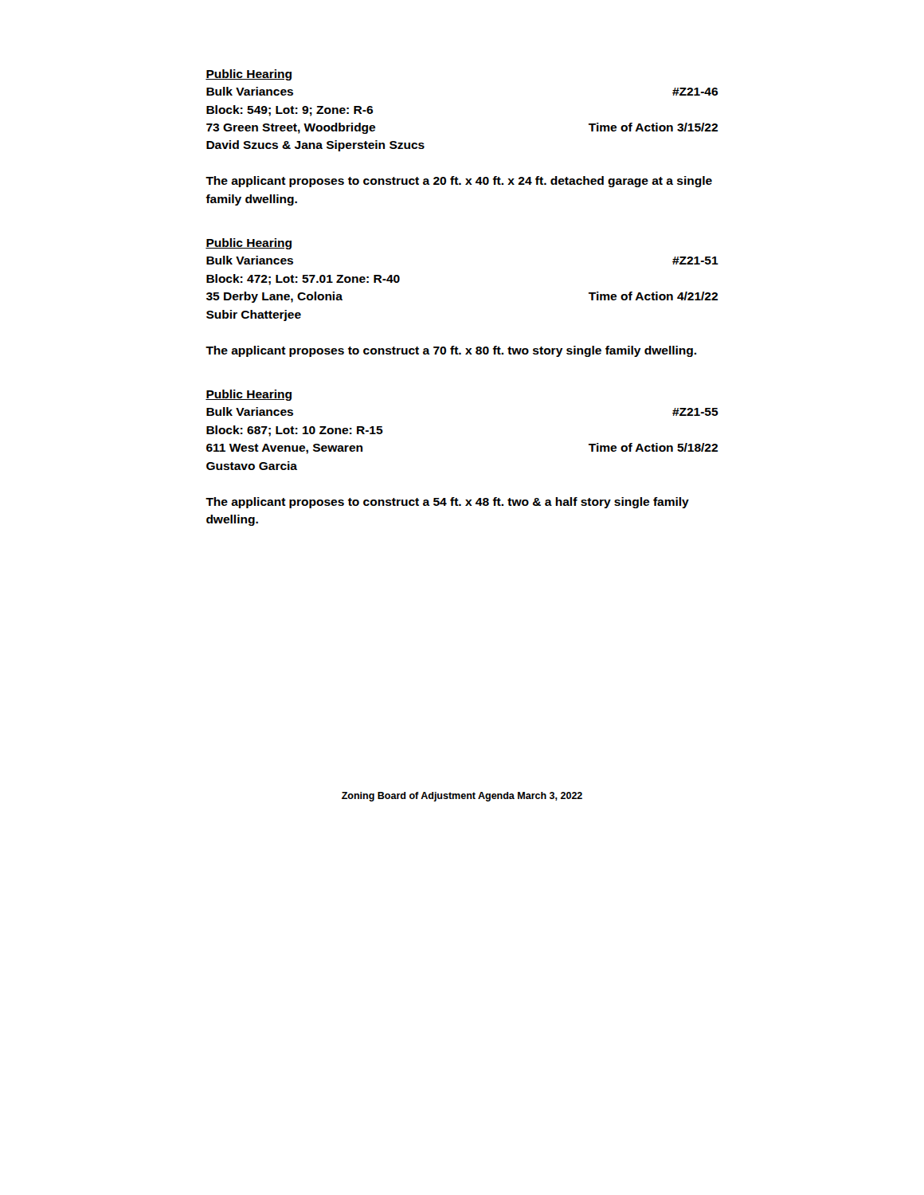Public Hearing
Bulk Variances #Z21-46
Block: 549; Lot: 9; Zone: R-6
73 Green Street, Woodbridge Time of Action 3/15/22
David Szucs & Jana Siperstein Szucs
The applicant proposes to construct a 20 ft. x 40 ft. x 24 ft. detached garage at a single family dwelling.
Public Hearing
Bulk Variances #Z21-51
Block: 472; Lot: 57.01 Zone: R-40
35 Derby Lane, Colonia Time of Action 4/21/22
Subir Chatterjee
The applicant proposes to construct a 70 ft. x 80 ft. two story single family dwelling.
Public Hearing
Bulk Variances #Z21-55
Block: 687; Lot: 10 Zone: R-15
611 West Avenue, Sewaren Time of Action 5/18/22
Gustavo Garcia
The applicant proposes to construct a 54 ft. x 48 ft. two & a half story single family dwelling.
Zoning Board of Adjustment Agenda March 3, 2022